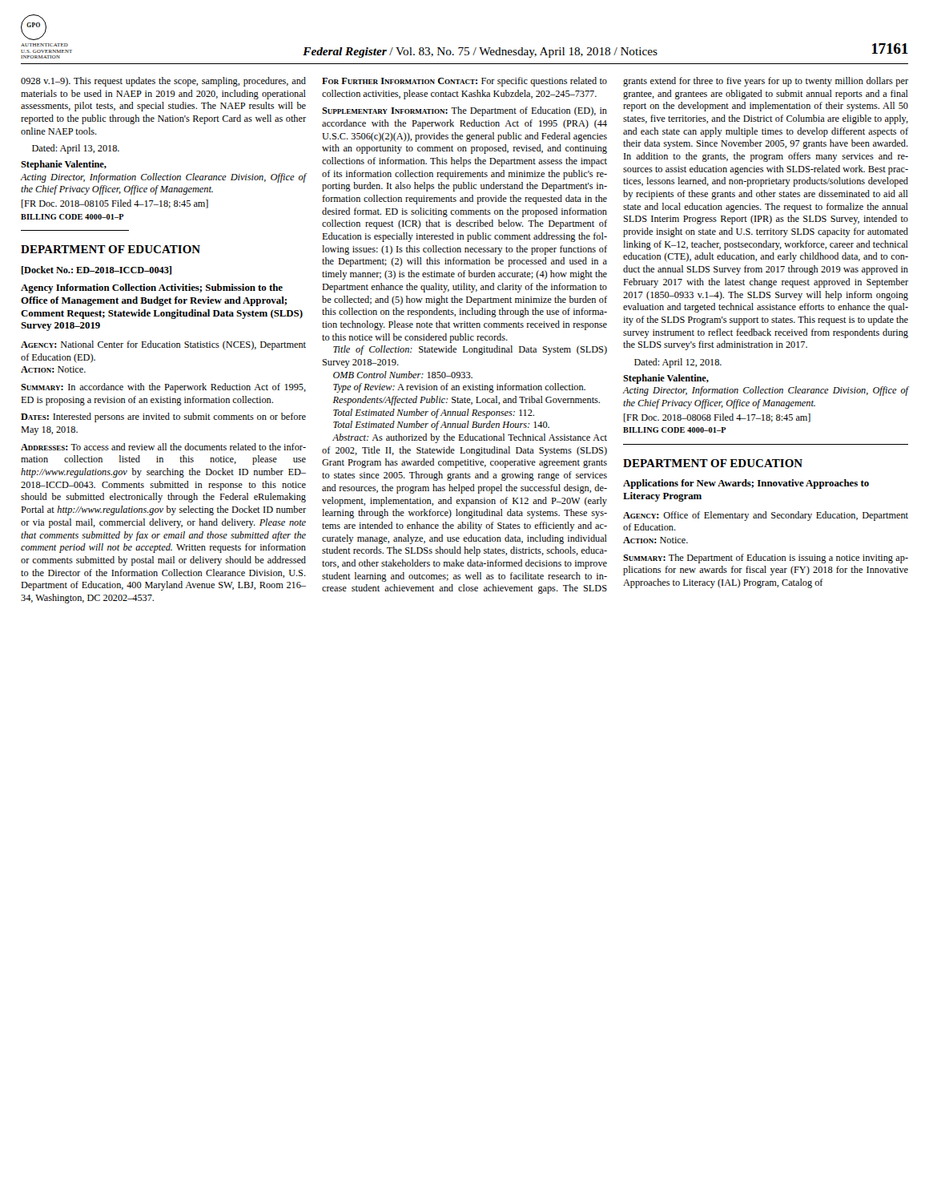Authenticated
U.S. Government
Information
Federal Register / Vol. 83, No. 75 / Wednesday, April 18, 2018 / Notices
17161
0928 v.1–9). This request updates the scope, sampling, procedures, and materials to be used in NAEP in 2019 and 2020, including operational assessments, pilot tests, and special studies. The NAEP results will be reported to the public through the Nation's Report Card as well as other online NAEP tools.
Dated: April 13, 2018.
Stephanie Valentine,
Acting Director, Information Collection Clearance Division, Office of the Chief Privacy Officer, Office of Management.
[FR Doc. 2018–08105 Filed 4–17–18; 8:45 am]
BILLING CODE 4000–01–P
DEPARTMENT OF EDUCATION
[Docket No.: ED–2018–ICCD–0043]
Agency Information Collection Activities; Submission to the Office of Management and Budget for Review and Approval; Comment Request; Statewide Longitudinal Data System (SLDS) Survey 2018–2019
Agency: National Center for Education Statistics (NCES), Department of Education (ED).
Action: Notice.
Summary: In accordance with the Paperwork Reduction Act of 1995, ED is proposing a revision of an existing information collection.
Dates: Interested persons are invited to submit comments on or before May 18, 2018.
Addresses: To access and review all the documents related to the information collection listed in this notice, please use http://www.regulations.gov by searching the Docket ID number ED–2018–ICCD–0043. Comments submitted in response to this notice should be submitted electronically through the Federal eRulemaking Portal at http://www.regulations.gov by selecting the Docket ID number or via postal mail, commercial delivery, or hand delivery. Please note that comments submitted by fax or email and those submitted after the comment period will not be accepted. Written requests for information or comments submitted by postal mail or delivery should be addressed to the Director of the Information Collection Clearance Division, U.S. Department of Education, 400 Maryland Avenue SW, LBJ, Room 216–34, Washington, DC 20202–4537.
For Further Information Contact: For specific questions related to collection activities, please contact Kashka Kubzdela, 202–245–7377.
Supplementary Information: The Department of Education (ED), in accordance with the Paperwork Reduction Act of 1995 (PRA) (44 U.S.C. 3506(c)(2)(A)), provides the general public and Federal agencies with an opportunity to comment on proposed, revised, and continuing collections of information. This helps the Department assess the impact of its information collection requirements and minimize the public's reporting burden. It also helps the public understand the Department's information collection requirements and provide the requested data in the desired format. ED is soliciting comments on the proposed information collection request (ICR) that is described below. The Department of Education is especially interested in public comment addressing the following issues: (1) Is this collection necessary to the proper functions of the Department; (2) will this information be processed and used in a timely manner; (3) is the estimate of burden accurate; (4) how might the Department enhance the quality, utility, and clarity of the information to be collected; and (5) how might the Department minimize the burden of this collection on the respondents, including through the use of information technology. Please note that written comments received in response to this notice will be considered public records.
Title of Collection: Statewide Longitudinal Data System (SLDS) Survey 2018–2019.
OMB Control Number: 1850–0933.
Type of Review: A revision of an existing information collection.
Respondents/Affected Public: State, Local, and Tribal Governments.
Total Estimated Number of Annual Responses: 112.
Total Estimated Number of Annual Burden Hours: 140.
Abstract: As authorized by the Educational Technical Assistance Act of 2002, Title II, the Statewide Longitudinal Data Systems (SLDS) Grant Program has awarded competitive, cooperative agreement grants to states since 2005. Through grants and a growing range of services and resources, the program has helped propel the successful design, development, implementation, and expansion of K12 and P–20W (early learning through the workforce) longitudinal data systems. These systems are intended to enhance the ability of States to efficiently and accurately manage, analyze, and use education data, including individual student records. The SLDSs should help states, districts, schools, educators, and other stakeholders to make data-informed decisions to improve student learning and outcomes; as well as to facilitate research to increase student achievement and close achievement gaps. The SLDS grants extend for three to five years for up to twenty million dollars per grantee, and grantees are obligated to submit annual reports and a final report on the development and implementation of their systems. All 50 states, five territories, and the District of Columbia are eligible to apply, and each state can apply multiple times to develop different aspects of their data system. Since November 2005, 97 grants have been awarded. In addition to the grants, the program offers many services and resources to assist education agencies with SLDS-related work. Best practices, lessons learned, and non-proprietary products/solutions developed by recipients of these grants and other states are disseminated to aid all state and local education agencies. The request to formalize the annual SLDS Interim Progress Report (IPR) as the SLDS Survey, intended to provide insight on state and U.S. territory SLDS capacity for automated linking of K–12, teacher, postsecondary, workforce, career and technical education (CTE), adult education, and early childhood data, and to conduct the annual SLDS Survey from 2017 through 2019 was approved in February 2017 with the latest change request approved in September 2017 (1850–0933 v.1–4). The SLDS Survey will help inform ongoing evaluation and targeted technical assistance efforts to enhance the quality of the SLDS Program's support to states. This request is to update the survey instrument to reflect feedback received from respondents during the SLDS survey's first administration in 2017.
Dated: April 12, 2018.
Stephanie Valentine,
Acting Director, Information Collection Clearance Division, Office of the Chief Privacy Officer, Office of Management.
[FR Doc. 2018–08068 Filed 4–17–18; 8:45 am]
BILLING CODE 4000–01–P
DEPARTMENT OF EDUCATION
Applications for New Awards; Innovative Approaches to Literacy Program
Agency: Office of Elementary and Secondary Education, Department of Education.
Action: Notice.
Summary: The Department of Education is issuing a notice inviting applications for new awards for fiscal year (FY) 2018 for the Innovative Approaches to Literacy (IAL) Program, Catalog of